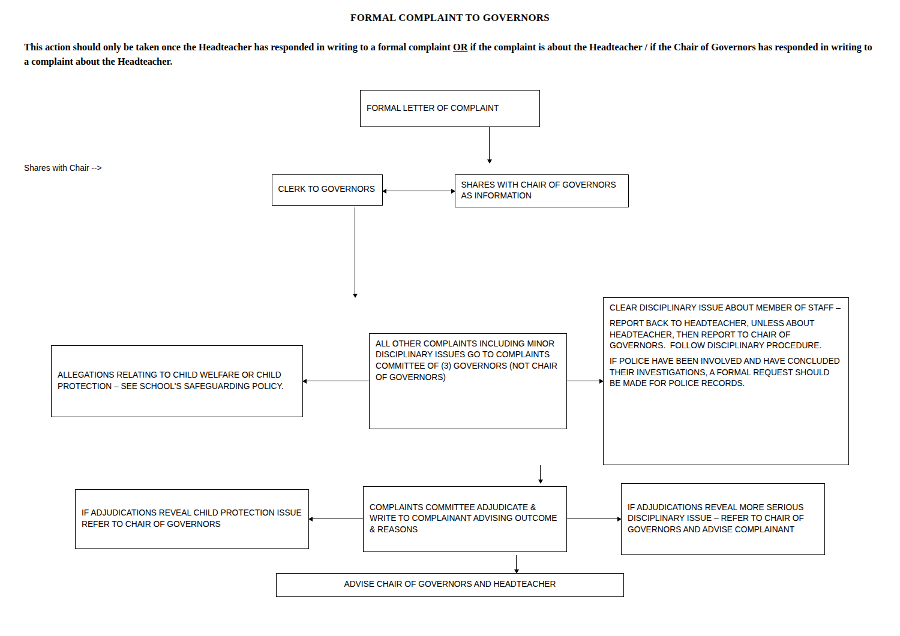FORMAL COMPLAINT TO GOVERNORS
This action should only be taken once the Headteacher has responded in writing to a formal complaint OR if the complaint is about the Headteacher / if the Chair of Governors has responded in writing to a complaint about the Headteacher.
FORMAL LETTER OF COMPLAINT
Clerk to Governors < Shares with Chair -->
CLERK TO GOVERNORS
SHARES WITH CHAIR OF GOVERNORS AS INFORMATION
ALLEGATIONS RELATING TO CHILD WELFARE OR CHILD PROTECTION – SEE SCHOOL'S SAFEGUARDING POLICY.
ALL OTHER COMPLAINTS INCLUDING MINOR DISCIPLINARY ISSUES GO TO COMPLAINTS COMMITTEE OF (3) GOVERNORS (NOT CHAIR OF GOVERNORS)
CLEAR DISCIPLINARY ISSUE ABOUT MEMBER OF STAFF –
REPORT BACK TO HEADTEACHER, UNLESS ABOUT HEADTEACHER, THEN REPORT TO CHAIR OF GOVERNORS. FOLLOW DISCIPLINARY PROCEDURE.
IF POLICE HAVE BEEN INVOLVED AND HAVE CONCLUDED THEIR INVESTIGATIONS, A FORMAL REQUEST SHOULD BE MADE FOR POLICE RECORDS.
IF ADJUDICATIONS REVEAL CHILD PROTECTION ISSUE REFER TO CHAIR OF GOVERNORS
COMPLAINTS COMMITTEE ADJUDICATE & WRITE TO COMPLAINANT ADVISING OUTCOME & REASONS
IF ADJUDICATIONS REVEAL MORE SERIOUS DISCIPLINARY ISSUE – REFER TO CHAIR OF GOVERNORS AND ADVISE COMPLAINANT
ADVISE CHAIR OF GOVERNORS AND HEADTEACHER